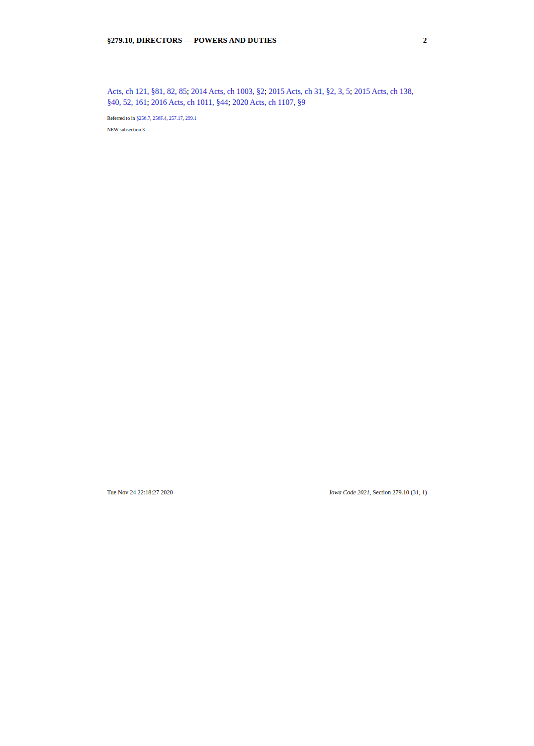§279.10, DIRECTORS — POWERS AND DUTIES 2
Acts, ch 121, §81, 82, 85; 2014 Acts, ch 1003, §2; 2015 Acts, ch 31, §2, 3, 5; 2015 Acts, ch 138, §40, 52, 161; 2016 Acts, ch 1011, §44; 2020 Acts, ch 1107, §9
Referred to in §256.7, 256F.4, 257.17, 299.1
NEW subsection 3
Tue Nov 24 22:18:27 2020 Iowa Code 2021, Section 279.10 (31, 1)